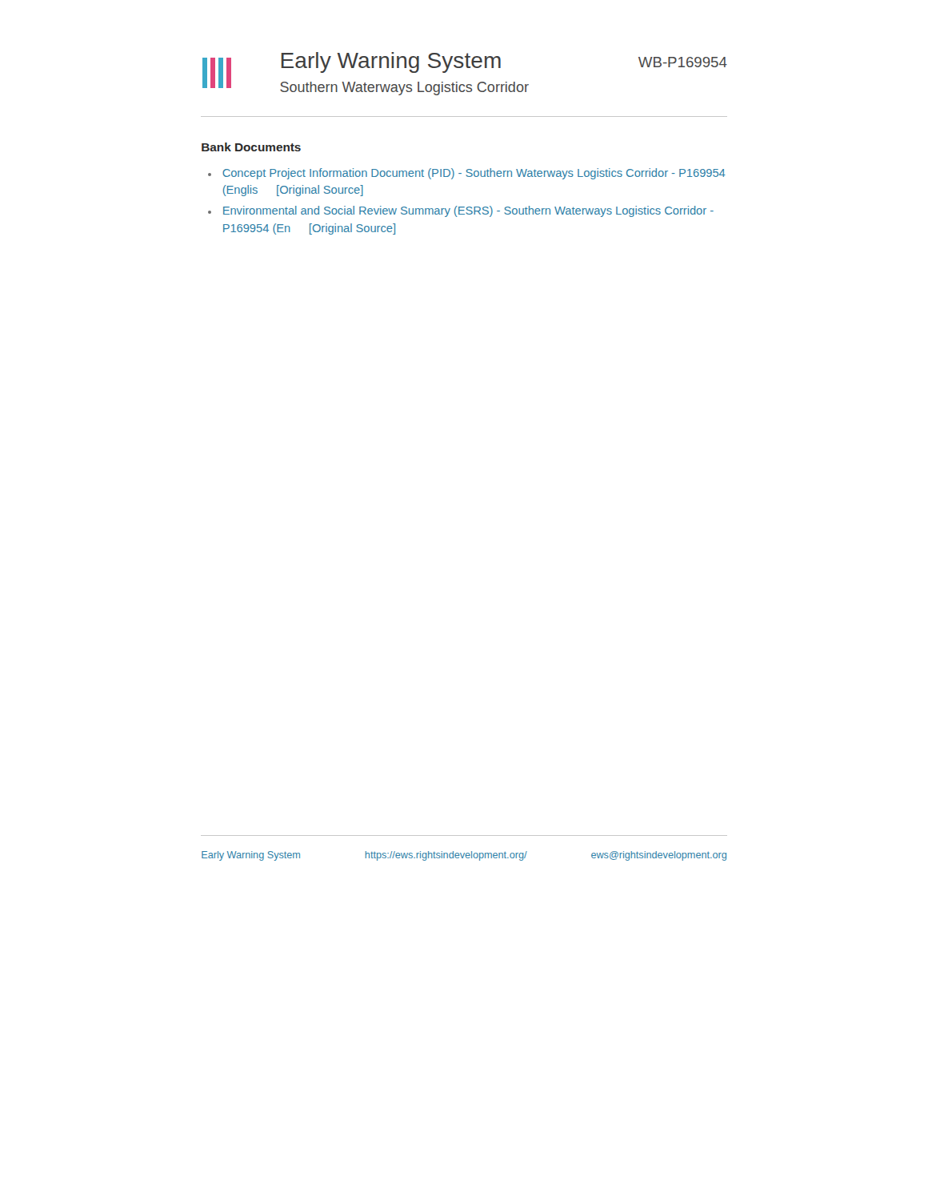Early Warning System
Southern Waterways Logistics Corridor
WB-P169954
Bank Documents
Concept Project Information Document (PID) - Southern Waterways Logistics Corridor - P169954 (Englis[Original Source]
Environmental and Social Review Summary (ESRS) - Southern Waterways Logistics Corridor - P169954 (En[Original Source]
Early Warning System
https://ews.rightsindevelopment.org/
ews@rightsindevelopment.org